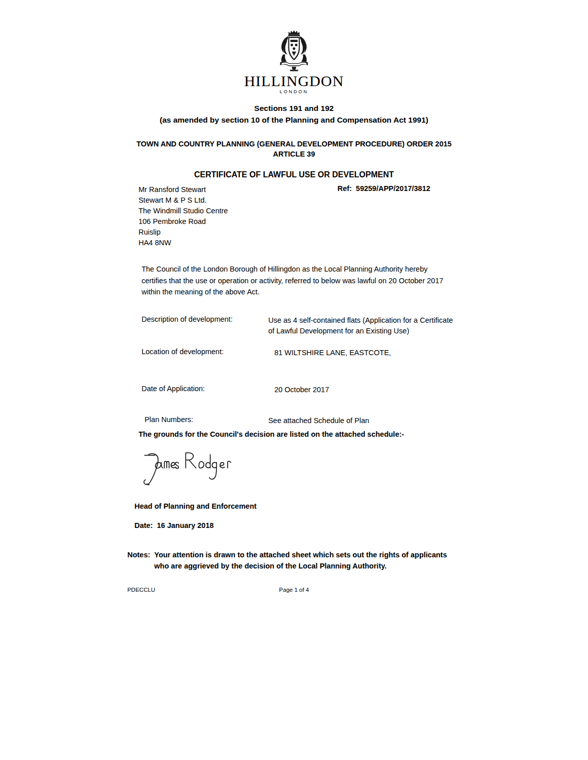HILLINGDON
LONDON
Sections 191 and 192
(as amended by section 10 of the Planning and Compensation Act 1991)
TOWN AND COUNTRY PLANNING (GENERAL DEVELOPMENT PROCEDURE) ORDER 2015
ARTICLE 39
CERTIFICATE OF LAWFUL USE OR DEVELOPMENT
Mr Ransford Stewart
Stewart M & P S Ltd.
The Windmill Studio Centre
106 Pembroke Road
Ruislip
HA4 8NW
Ref: 59259/APP/2017/3812
The Council of the London Borough of Hillingdon as the Local Planning Authority hereby certifies that the use or operation or activity, referred to below was lawful on 20 October 2017 within the meaning of the above Act.
Description of development:
Use as 4 self-contained flats (Application for a Certificate of Lawful Development for an Existing Use)
Location of development:
81 WILTSHIRE LANE, EASTCOTE,
Date of Application:
20 October 2017
Plan Numbers:
See attached Schedule of Plan
The grounds for the Council's decision are listed on the attached schedule:-
Head of Planning and Enforcement
Date: 16 January 2018
Notes:
Your attention is drawn to the attached sheet which sets out the rights of applicants who are aggrieved by the decision of the Local Planning Authority.
PDECCLU
Page 1 of 4